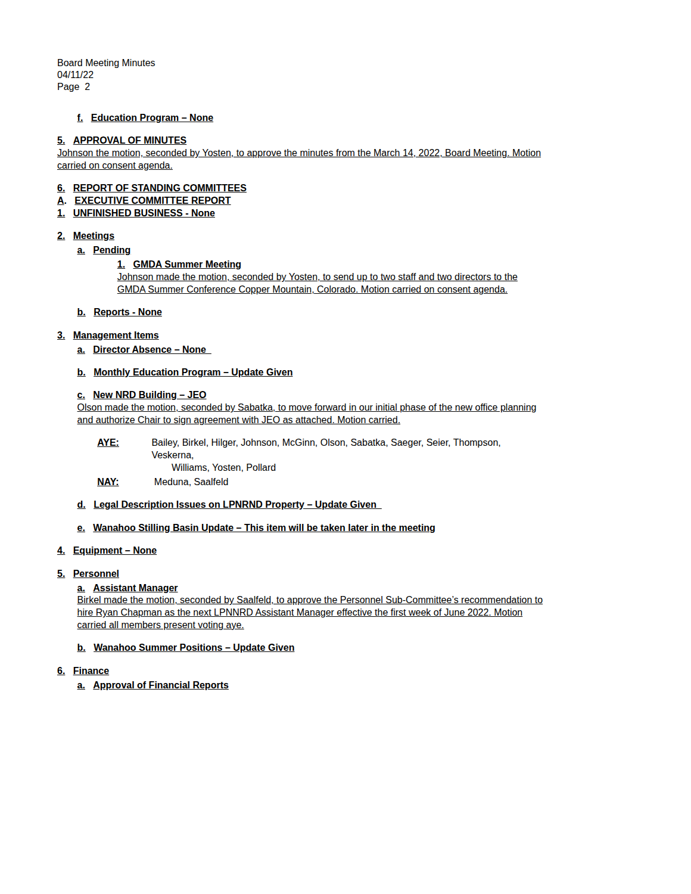Board Meeting Minutes
04/11/22
Page 2
f. Education Program – None
5. APPROVAL OF MINUTES
Johnson the motion, seconded by Yosten, to approve the minutes from the March 14, 2022, Board Meeting. Motion carried on consent agenda.
6. REPORT OF STANDING COMMITTEES
A. EXECUTIVE COMMITTEE REPORT
1. UNFINISHED BUSINESS - None
2. Meetings
a. Pending
1. GMDA Summer Meeting
Johnson made the motion, seconded by Yosten, to send up to two staff and two directors to the GMDA Summer Conference Copper Mountain, Colorado. Motion carried on consent agenda.
b. Reports - None
3. Management Items
a. Director Absence – None
b. Monthly Education Program – Update Given
c. New NRD Building – JEO
Olson made the motion, seconded by Sabatka, to move forward in our initial phase of the new office planning and authorize Chair to sign agreement with JEO as attached. Motion carried.
AYE: Bailey, Birkel, Hilger, Johnson, McGinn, Olson, Sabatka, Saeger, Seier, Thompson, Veskerna,Williams, Yosten, Pollard
NAY: Meduna, Saalfeld
d. Legal Description Issues on LPNRND Property – Update Given
e. Wanahoo Stilling Basin Update – This item will be taken later in the meeting
4. Equipment – None
5. Personnel
a. Assistant Manager
Birkel made the motion, seconded by Saalfeld, to approve the Personnel Sub-Committee’s recommendation to hire Ryan Chapman as the next LPNNRD Assistant Manager effective the first week of June 2022. Motion carried all members present voting aye.
b. Wanahoo Summer Positions – Update Given
6. Finance
a. Approval of Financial Reports